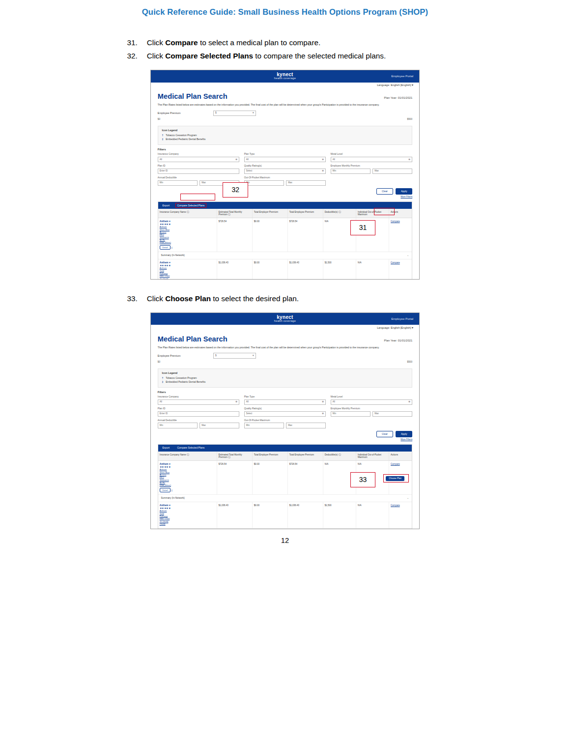Quick Reference Guide: Small Business Health Options Program (SHOP)
31. Click Compare to select a medical plan to compare.
32. Click Compare Selected Plans to compare the selected medical plans.
kynect health coverage
Employee Portal
Language: English [English] ▾
Medical Plan Search
Plan Year: 01/01/2021
The Plan Rates listed below are estimates based on the information you provided. The final cost of the plan will be determined when your group's Participation is provided to the insurance company.
Employee Premium
$ ▾
$0 $500
Icon Legend
†Tobacco Cessation Program
‡Embedded Pediatric Dental Benefits
Filters
Insurance Company
All ⊗
Plan Type
All ⊗
Metal Level
All ⊗
Plan ID
Enter ID
Quality Rating(s)
Select ⊗
Employee Monthly Premium
Min
Max
Annual Deductible
Min
Max
Out-Of-Pocket Maximum
Min
Max
Clear
Apply
More Filters
Export
Compare Selected Plans
Insurance Company Name ⓘ
Estimated Total Monthly Premium ⓘ
Total Employer Premium
Total Employee Premium
Deductible(s) ⓘ
Individual Out-of-Pocket Maximum
Actions
Anthem ♥
★★★★★
Anthem
Silver Blue
Access
PPO
39000013
$0 Rx
HSA (Silver)
Detail
‡
$726.54
$0.00
$726.54
N/A
N/A
Compare
Summary (In-Network) ⌄
Anthem ♥
★★★★★
Anthem
Gold
Pathway
HMO 1500
20 (Gold)
(Gold)
$1,036.43
$0.00
$1,036.43
$1,500
N/A
Compare
32
31
33. Click Choose Plan to select the desired plan.
kynect health coverage
Employee Portal
Language: English [English] ▾
Medical Plan Search
Plan Year: 01/01/2021
The Plan Rates listed below are estimates based on the information you provided. The final cost of the plan will be determined when your group's Participation is provided to the insurance company.
Employee Premium
$ ▾
$0 $500
Icon Legend
†Tobacco Cessation Program
‡Embedded Pediatric Dental Benefits
Filters
Insurance Company
All ⊗
Plan Type
All ⊗
Metal Level
All ⊗
Plan ID
Enter ID
Quality Rating(s)
Select ⊗
Employee Monthly Premium
Min
Max
Annual Deductible
Min
Max
Out-Of-Pocket Maximum
Min
Max
Clear
Apply
More Filters
Export
Compare Selected Plans
Insurance Company Name ⓘ
Estimated Total Monthly Premium ⓘ
Total Employer Premium
Total Employee Premium
Deductible(s) ⓘ
Individual Out-of-Pocket Maximum
Actions
Anthem ♥
★★★★★
Anthem
Silver Blue
Access
PPO
39000013
$0 Rx
HSA (Silver)
Detail
‡
$726.54
$0.00
$726.54
N/A
N/A
Compare
Summary (In-Network) ⌄
Anthem ♥
★★★★★
Anthem
Gold
Pathway
HMO 1500
20 (Gold)
(Gold)
$1,036.43
$0.00
$1,036.43
$1,500
N/A
Compare
33
Choose Plan
12